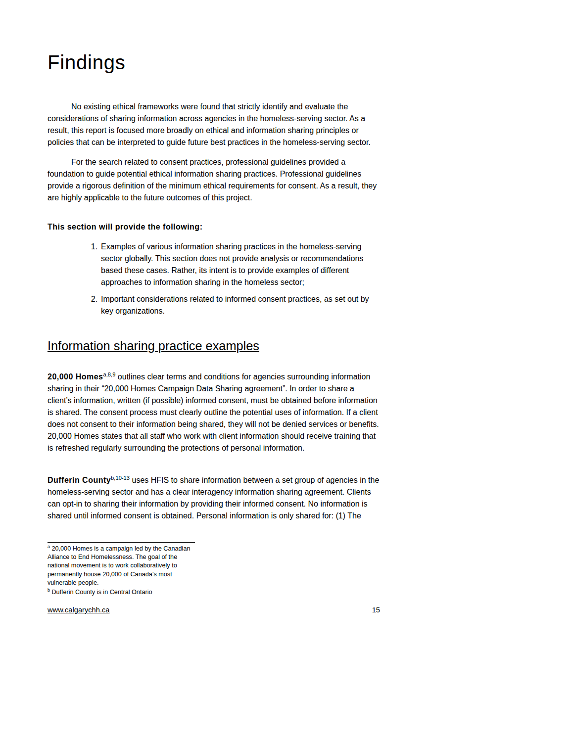Findings
No existing ethical frameworks were found that strictly identify and evaluate the considerations of sharing information across agencies in the homeless-serving sector. As a result, this report is focused more broadly on ethical and information sharing principles or policies that can be interpreted to guide future best practices in the homeless-serving sector.
For the search related to consent practices, professional guidelines provided a foundation to guide potential ethical information sharing practices. Professional guidelines provide a rigorous definition of the minimum ethical requirements for consent. As a result, they are highly applicable to the future outcomes of this project.
This section will provide the following:
Examples of various information sharing practices in the homeless-serving sector globally. This section does not provide analysis or recommendations based these cases. Rather, its intent is to provide examples of different approaches to information sharing in the homeless sector;
Important considerations related to informed consent practices, as set out by key organizations.
Information sharing practice examples
20,000 Homesa,8,9 outlines clear terms and conditions for agencies surrounding information sharing in their “20,000 Homes Campaign Data Sharing agreement”. In order to share a client’s information, written (if possible) informed consent, must be obtained before information is shared. The consent process must clearly outline the potential uses of information. If a client does not consent to their information being shared, they will not be denied services or benefits. 20,000 Homes states that all staff who work with client information should receive training that is refreshed regularly surrounding the protections of personal information.
Dufferin Countyb,10-13 uses HFIS to share information between a set group of agencies in the homeless-serving sector and has a clear interagency information sharing agreement. Clients can opt-in to sharing their information by providing their informed consent. No information is shared until informed consent is obtained. Personal information is only shared for: (1) The
a 20,000 Homes is a campaign led by the Canadian Alliance to End Homelessness. The goal of the national movement is to work collaboratively to permanently house 20,000 of Canada’s most vulnerable people.
b Dufferin County is in Central Ontario
www.calgarychh.ca 15